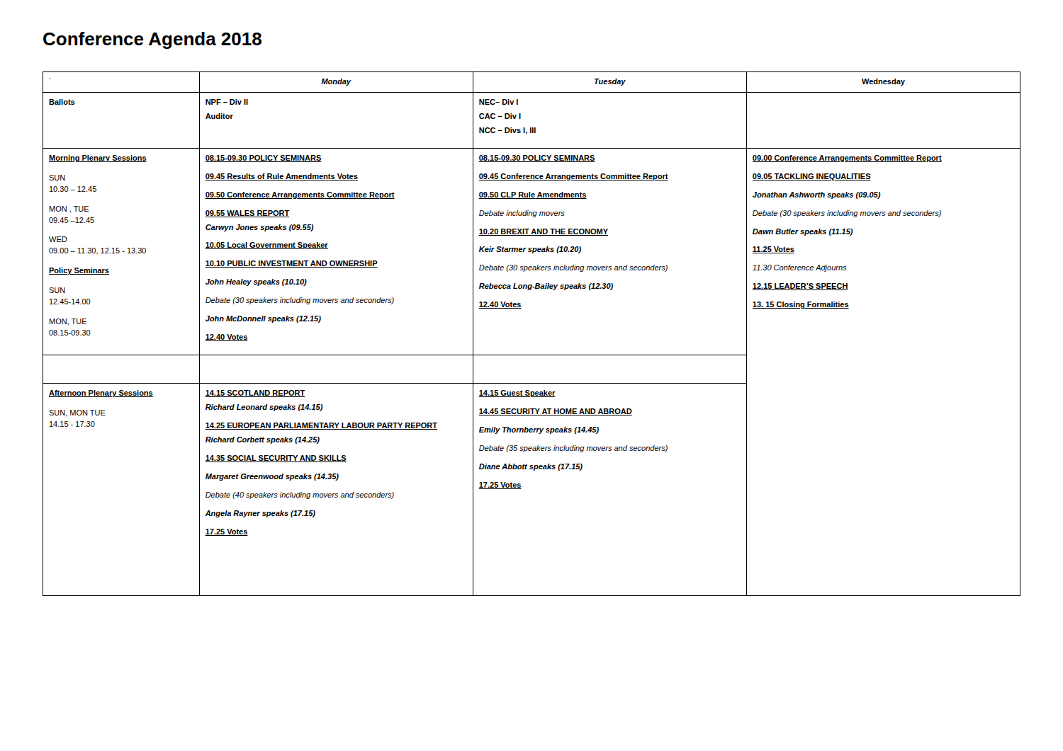Conference Agenda 2018
| ` | Monday | Tuesday | Wednesday |
| --- | --- | --- | --- |
| Ballots | NPF – Div II Auditor | NEC– Div I CAC – Div I NCC – Divs I, III | |
| Morning Plenary Sessions SUN 10.30 – 12.45 MON , TUE 09.45 –12.45 WED 09.00 – 11.30, 12.15 - 13.30 Policy Seminars SUN 12.45-14.00 MON, TUE 08.15-09.30 | 08.15-09.30 POLICY SEMINARS 09.45 Results of Rule Amendments Votes 09.50 Conference Arrangements Committee Report 09.55 WALES REPORT Carwyn Jones speaks (09.55) 10.05 Local Government Speaker 10.10 PUBLIC INVESTMENT AND OWNERSHIP John Healey speaks (10.10) Debate (30 speakers including movers and seconders) John McDonnell speaks (12.15) 12.40 Votes | 08.15-09.30 POLICY SEMINARS 09.45 Conference Arrangements Committee Report 09.50 CLP Rule Amendments Debate including movers 10.20 BREXIT AND THE ECONOMY Keir Starmer speaks (10.20) Debate (30 speakers including movers and seconders) Rebecca Long-Bailey speaks (12.30) 12.40 Votes | 09.00 Conference Arrangements Committee Report 09.05 TACKLING INEQUALITIES Jonathan Ashworth speaks (09.05) Debate (30 speakers including movers and seconders) Dawn Butler speaks (11.15) 11.25 Votes 11.30 Conference Adjourns 12.15 LEADER’S SPEECH 13. 15 Closing Formalities |
| Afternoon Plenary Sessions SUN, MON TUE 14.15 - 17.30 | 14.15 SCOTLAND REPORT Richard Leonard speaks (14.15) 14.25 EUROPEAN PARLIAMENTARY LABOUR PARTY REPORT Richard Corbett speaks (14.25) 14.35 SOCIAL SECURITY AND SKILLS Margaret Greenwood speaks (14.35) Debate (40 speakers including movers and seconders) Angela Rayner speaks (17.15) 17.25 Votes | 14.15 Guest Speaker 14.45 SECURITY AT HOME AND ABROAD Emily Thornberry speaks (14.45) Debate (35 speakers including movers and seconders) Diane Abbott speaks (17.15) 17.25 Votes |